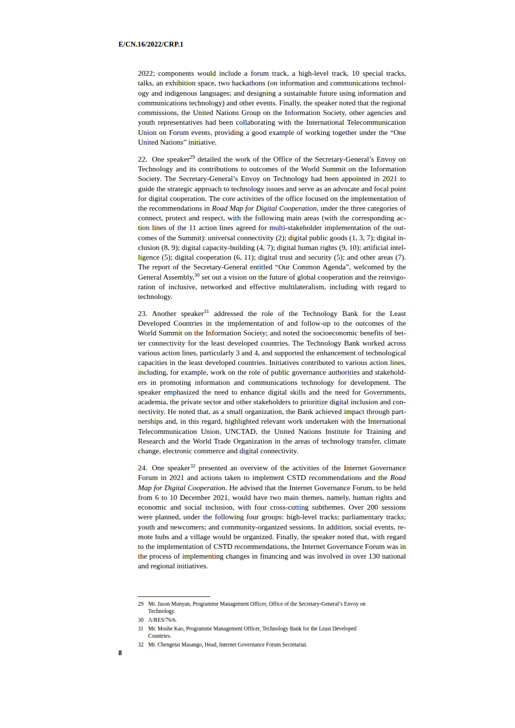E/CN.16/2022/CRP.1
2022; components would include a forum track, a high-level track, 10 special tracks, talks, an exhibition space, two hackathons (on information and communications technology and indigenous languages; and designing a sustainable future using information and communications technology) and other events. Finally, the speaker noted that the regional commissions, the United Nations Group on the Information Society, other agencies and youth representatives had been collaborating with the International Telecommunication Union on Forum events, providing a good example of working together under the “One United Nations” initiative.
22. One speaker29 detailed the work of the Office of the Secretary-General’s Envoy on Technology and its contributions to outcomes of the World Summit on the Information Society. The Secretary-General’s Envoy on Technology had been appointed in 2021 to guide the strategic approach to technology issues and serve as an advocate and focal point for digital cooperation. The core activities of the office focused on the implementation of the recommendations in Road Map for Digital Cooperation, under the three categories of connect, protect and respect, with the following main areas (with the corresponding action lines of the 11 action lines agreed for multi-stakeholder implementation of the outcomes of the Summit): universal connectivity (2); digital public goods (1, 3, 7); digital inclusion (8, 9); digital capacity-building (4, 7); digital human rights (9, 10); artificial intelligence (5); digital cooperation (6, 11); digital trust and security (5); and other areas (7). The report of the Secretary-General entitled “Our Common Agenda”, welcomed by the General Assembly,30 set out a vision on the future of global cooperation and the reinvigoration of inclusive, networked and effective multilateralism, including with regard to technology.
23. Another speaker31 addressed the role of the Technology Bank for the Least Developed Countries in the implementation of and follow-up to the outcomes of the World Summit on the Information Society; and noted the socioeconomic benefits of better connectivity for the least developed countries. The Technology Bank worked across various action lines, particularly 3 and 4, and supported the enhancement of technological capacities in the least developed countries. Initiatives contributed to various action lines, including, for example, work on the role of public governance authorities and stakeholders in promoting information and communications technology for development. The speaker emphasized the need to enhance digital skills and the need for Governments, academia, the private sector and other stakeholders to prioritize digital inclusion and connectivity. He noted that, as a small organization, the Bank achieved impact through partnerships and, in this regard, highlighted relevant work undertaken with the International Telecommunication Union, UNCTAD, the United Nations Institute for Training and Research and the World Trade Organization in the areas of technology transfer, climate change, electronic commerce and digital connectivity.
24. One speaker32 presented an overview of the activities of the Internet Governance Forum in 2021 and actions taken to implement CSTD recommendations and the Road Map for Digital Cooperation. He advised that the Internet Governance Forum, to be held from 6 to 10 December 2021, would have two main themes, namely, human rights and economic and social inclusion, with four cross-cutting subthemes. Over 200 sessions were planned, under the following four groups: high-level tracks; parliamentary tracks; youth and newcomers; and community-organized sessions. In addition, social events, remote hubs and a village would be organized. Finally, the speaker noted that, with regard to the implementation of CSTD recommendations, the Internet Governance Forum was in the process of implementing changes in financing and was involved in over 130 national and regional initiatives.
29
Mr. Jason Munyan, Programme Management Officer, Office of the Secretary-General’s Envoy onTechnology.
30
A/RES/76/6.
31
Mr. Moshe Kao, Programme Management Officer, Technology Bank for the Least DevelopedCountries.
32
Mr. Chengetai Masango, Head, Internet Governance Forum Secretariat.
8